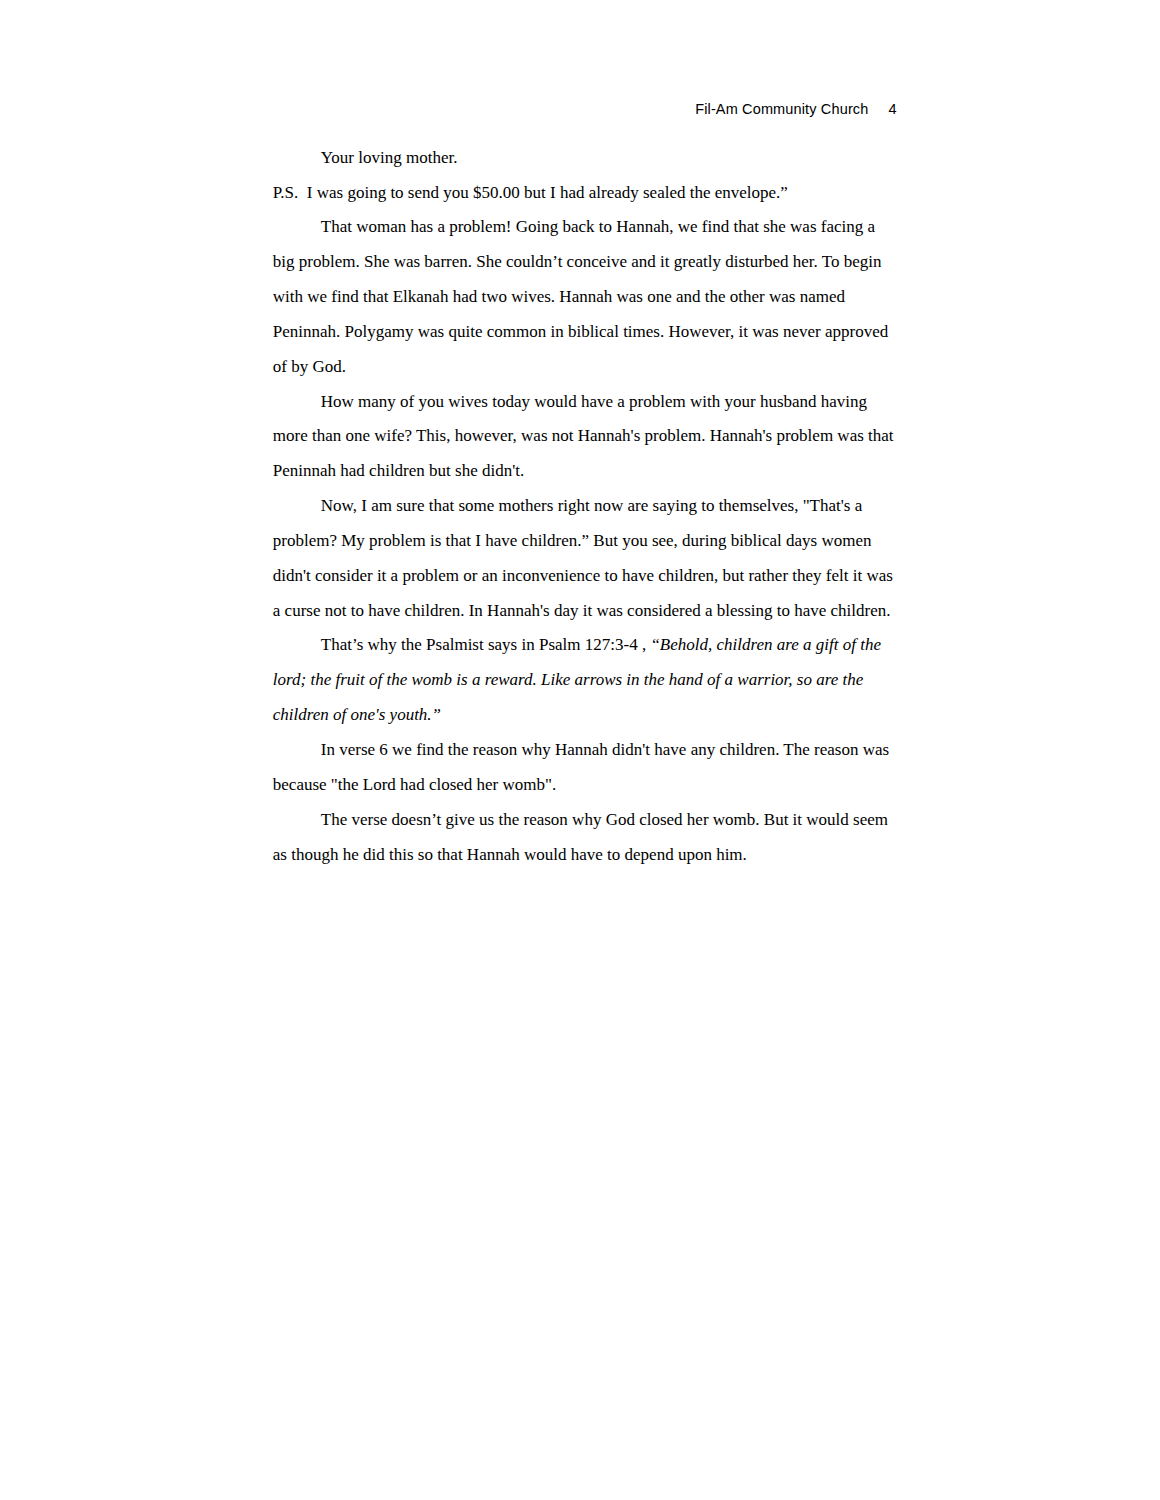Fil-Am Community Church 4
Your loving mother.
P.S. I was going to send you $50.00 but I had already sealed the envelope.”
That woman has a problem! Going back to Hannah, we find that she was facing a big problem. She was barren. She couldn’t conceive and it greatly disturbed her. To begin with we find that Elkanah had two wives. Hannah was one and the other was named Peninnah. Polygamy was quite common in biblical times. However, it was never approved of by God.
How many of you wives today would have a problem with your husband having more than one wife? This, however, was not Hannah's problem. Hannah's problem was that Peninnah had children but she didn't.
Now, I am sure that some mothers right now are saying to themselves, "That's a problem? My problem is that I have children.” But you see, during biblical days women didn't consider it a problem or an inconvenience to have children, but rather they felt it was a curse not to have children. In Hannah's day it was considered a blessing to have children.
That’s why the Psalmist says in Psalm 127:3-4 , “Behold, children are a gift of the lord; the fruit of the womb is a reward. Like arrows in the hand of a warrior, so are the children of one's youth.”
In verse 6 we find the reason why Hannah didn't have any children. The reason was because "the Lord had closed her womb".
The verse doesn’t give us the reason why God closed her womb. But it would seem as though he did this so that Hannah would have to depend upon him.